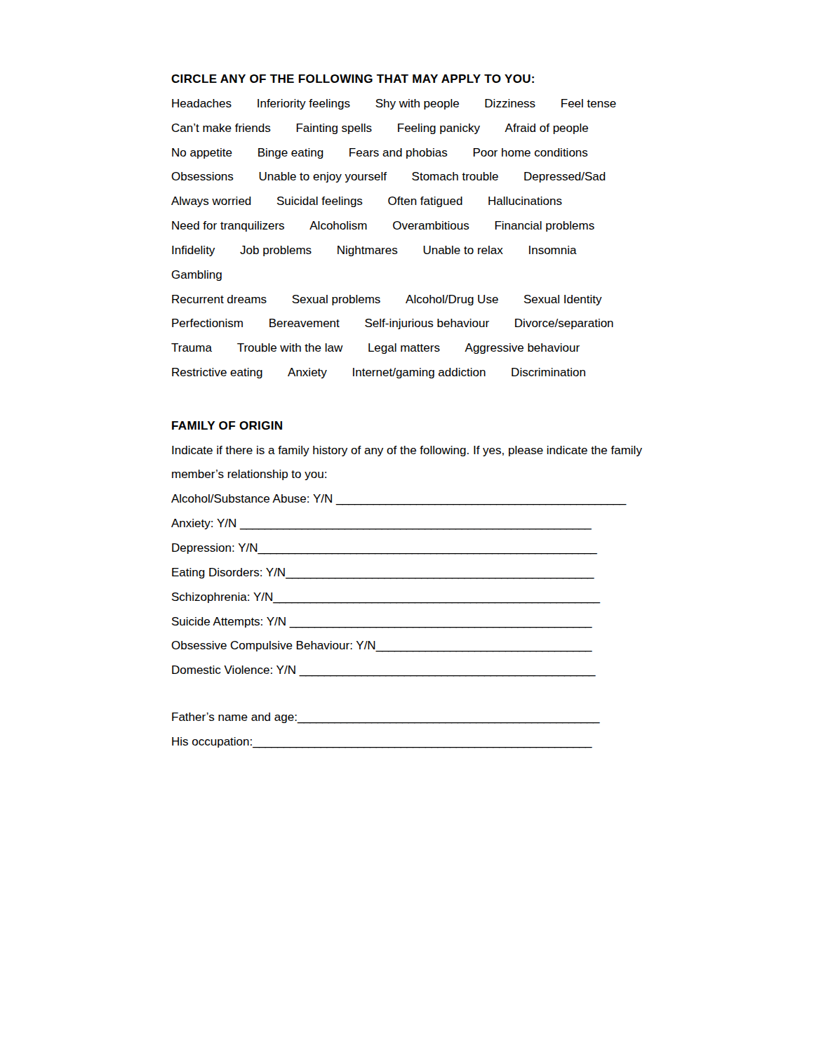CIRCLE ANY OF THE FOLLOWING THAT MAY APPLY TO YOU:
Headaches Inferiority feelings Shy with people Dizziness Feel tense
Can’t make friends Fainting spells Feeling panicky Afraid of people
No appetite Binge eating Fears and phobias Poor home conditions
Obsessions Unable to enjoy yourself Stomach trouble Depressed/Sad
Always worried Suicidal feelings Often fatigued Hallucinations
Need for tranquilizers Alcoholism Overambitious Financial problems
Infidelity Job problems Nightmares Unable to relax Insomnia Gambling
Recurrent dreams Sexual problems Alcohol/Drug Use Sexual Identity
Perfectionism Bereavement Self-injurious behaviour Divorce/separation
Trauma Trouble with the law Legal matters Aggressive behaviour
Restrictive eating Anxiety Internet/gaming addiction Discrimination
FAMILY OF ORIGIN
Indicate if there is a family history of any of the following. If yes, please indicate the family member’s relationship to you:
Alcohol/Substance Abuse: Y/N _______________________________________________
Anxiety: Y/N _________________________________________________________
Depression: Y/N_______________________________________________________
Eating Disorders: Y/N__________________________________________________
Schizophrenia: Y/N_____________________________________________________
Suicide Attempts: Y/N _________________________________________________
Obsessive Compulsive Behaviour: Y/N___________________________________
Domestic Violence: Y/N ________________________________________________
Father’s name and age:_________________________________________________
His occupation:_______________________________________________________